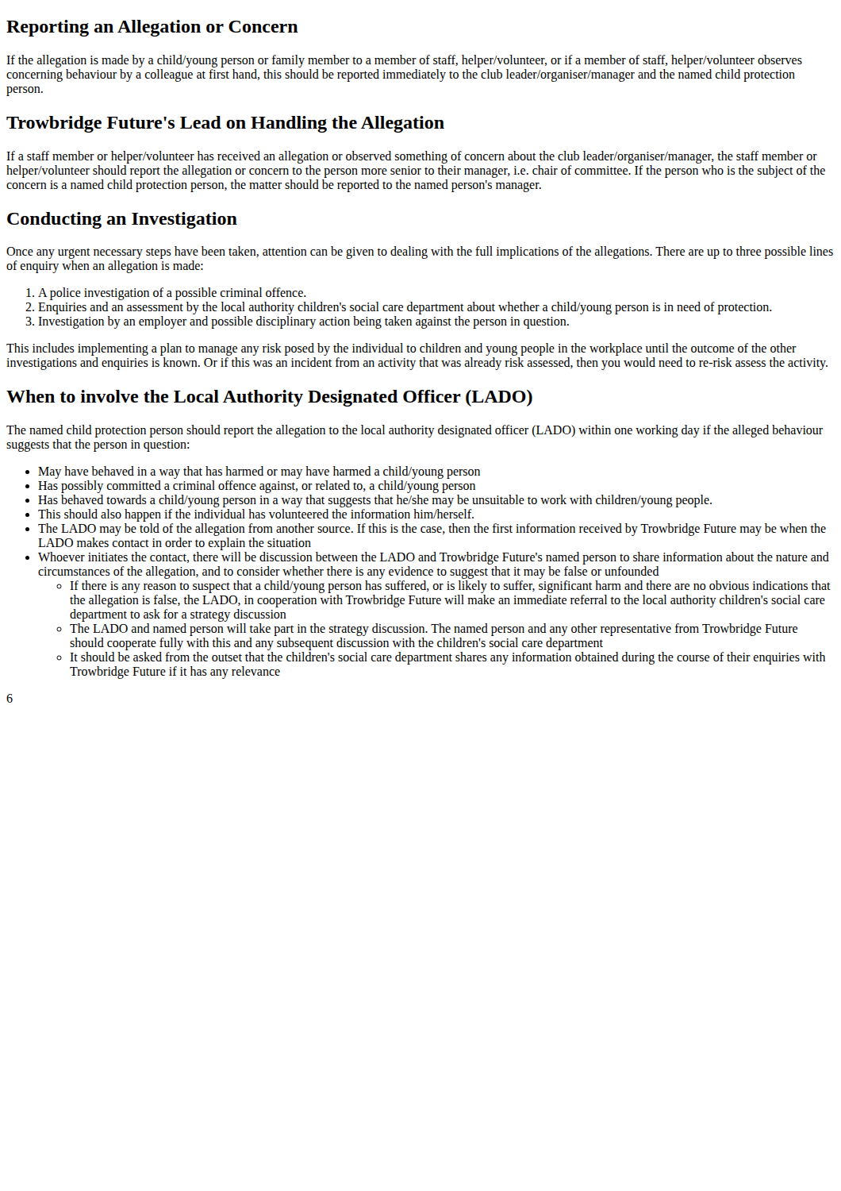Reporting an Allegation or Concern
If the allegation is made by a child/young person or family member to a member of staff, helper/volunteer, or if a member of staff, helper/volunteer observes concerning behaviour by a colleague at first hand, this should be reported immediately to the club leader/organiser/manager and the named child protection person.
Trowbridge Future's Lead on Handling the Allegation
If a staff member or helper/volunteer has received an allegation or observed something of concern about the club leader/organiser/manager, the staff member or helper/volunteer should report the allegation or concern to the person more senior to their manager, i.e. chair of committee. If the person who is the subject of the concern is a named child protection person, the matter should be reported to the named person's manager.
Conducting an Investigation
Once any urgent necessary steps have been taken, attention can be given to dealing with the full implications of the allegations. There are up to three possible lines of enquiry when an allegation is made:
A police investigation of a possible criminal offence.
Enquiries and an assessment by the local authority children's social care department about whether a child/young person is in need of protection.
Investigation by an employer and possible disciplinary action being taken against the person in question.
This includes implementing a plan to manage any risk posed by the individual to children and young people in the workplace until the outcome of the other investigations and enquiries is known. Or if this was an incident from an activity that was already risk assessed, then you would need to re-risk assess the activity.
When to involve the Local Authority Designated Officer (LADO)
The named child protection person should report the allegation to the local authority designated officer (LADO) within one working day if the alleged behaviour suggests that the person in question:
May have behaved in a way that has harmed or may have harmed a child/young person
Has possibly committed a criminal offence against, or related to, a child/young person
Has behaved towards a child/young person in a way that suggests that he/she may be unsuitable to work with children/young people.
This should also happen if the individual has volunteered the information him/herself.
The LADO may be told of the allegation from another source. If this is the case, then the first information received by Trowbridge Future may be when the LADO makes contact in order to explain the situation
Whoever initiates the contact, there will be discussion between the LADO and Trowbridge Future's named person to share information about the nature and circumstances of the allegation, and to consider whether there is any evidence to suggest that it may be false or unfounded
If there is any reason to suspect that a child/young person has suffered, or is likely to suffer, significant harm and there are no obvious indications that the allegation is false, the LADO, in cooperation with Trowbridge Future will make an immediate referral to the local authority children's social care department to ask for a strategy discussion
The LADO and named person will take part in the strategy discussion. The named person and any other representative from Trowbridge Future should cooperate fully with this and any subsequent discussion with the children's social care department
It should be asked from the outset that the children's social care department shares any information obtained during the course of their enquiries with Trowbridge Future if it has any relevance
6